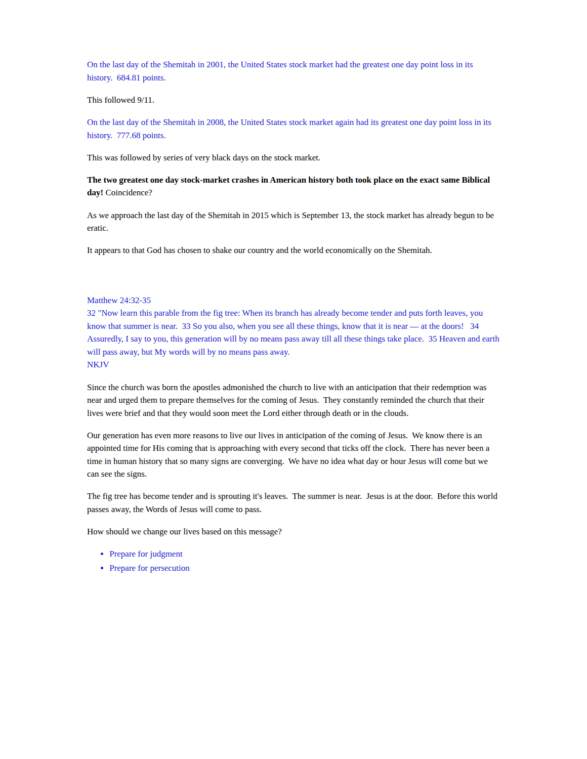On the last day of the Shemitah in 2001, the United States stock market had the greatest one day point loss in its history. 684.81 points.
This followed 9/11.
On the last day of the Shemitah in 2008, the United States stock market again had its greatest one day point loss in its history. 777.68 points.
This was followed by series of very black days on the stock market.
The two greatest one day stock-market crashes in American history both took place on the exact same Biblical day! Coincidence?
As we approach the last day of the Shemitah in 2015 which is September 13, the stock market has already begun to be eratic.
It appears to that God has chosen to shake our country and the world economically on the Shemitah.
Matthew 24:32-35 32 "Now learn this parable from the fig tree: When its branch has already become tender and puts forth leaves, you know that summer is near. 33 So you also, when you see all these things, know that it is near — at the doors! 34 Assuredly, I say to you, this generation will by no means pass away till all these things take place. 35 Heaven and earth will pass away, but My words will by no means pass away.
NKJV
Since the church was born the apostles admonished the church to live with an anticipation that their redemption was near and urged them to prepare themselves for the coming of Jesus. They constantly reminded the church that their lives were brief and that they would soon meet the Lord either through death or in the clouds.
Our generation has even more reasons to live our lives in anticipation of the coming of Jesus. We know there is an appointed time for His coming that is approaching with every second that ticks off the clock. There has never been a time in human history that so many signs are converging. We have no idea what day or hour Jesus will come but we can see the signs.
The fig tree has become tender and is sprouting it's leaves. The summer is near. Jesus is at the door. Before this world passes away, the Words of Jesus will come to pass.
How should we change our lives based on this message?
Prepare for judgment
Prepare for persecution